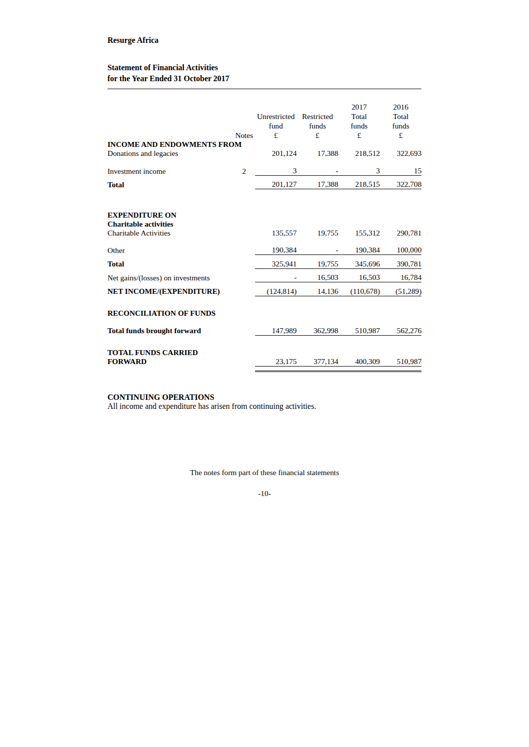Resurge Africa
Statement of Financial Activities
for the Year Ended 31 October 2017
| | | | | 2017 | 2016 |
| | | Unrestricted | Restricted | Total | Total |
| | | fund | funds | funds | funds |
| | Notes | £ | £ | £ | £ |
| INCOME AND ENDOWMENTS FROM |
| Donations and legacies | | 201,124 | 17,388 | 218,512 | 322,693 |
| Investment income | 2 | 3 | - | 3 | 15 |
| Total | | 201,127 | 17,388 | 218,515 | 322,708 |
| EXPENDITURE ON |
| Charitable activities |
| Charitable Activities | | 135,557 | 19,755 | 155,312 | 290,781 |
| Other | | 190,384 | - | 190,384 | 100,000 |
| Total | | 325,941 | 19,755 | 345,696 | 390,781 |
| Net gains/(losses) on investments | | - | 16,503 | 16,503 | 16,784 |
| NET INCOME/(EXPENDITURE) | | (124,814) | 14,136 | (110,678) | (51,289) |
| RECONCILIATION OF FUNDS |
| Total funds brought forward | | 147,989 | 362,998 | 510,987 | 562,276 |
| TOTAL FUNDS CARRIED FORWARD | | 23,175 | 377,134 | 400,309 | 510,987 |
CONTINUING OPERATIONS
All income and expenditure has arisen from continuing activities.
The notes form part of these financial statements
-10-